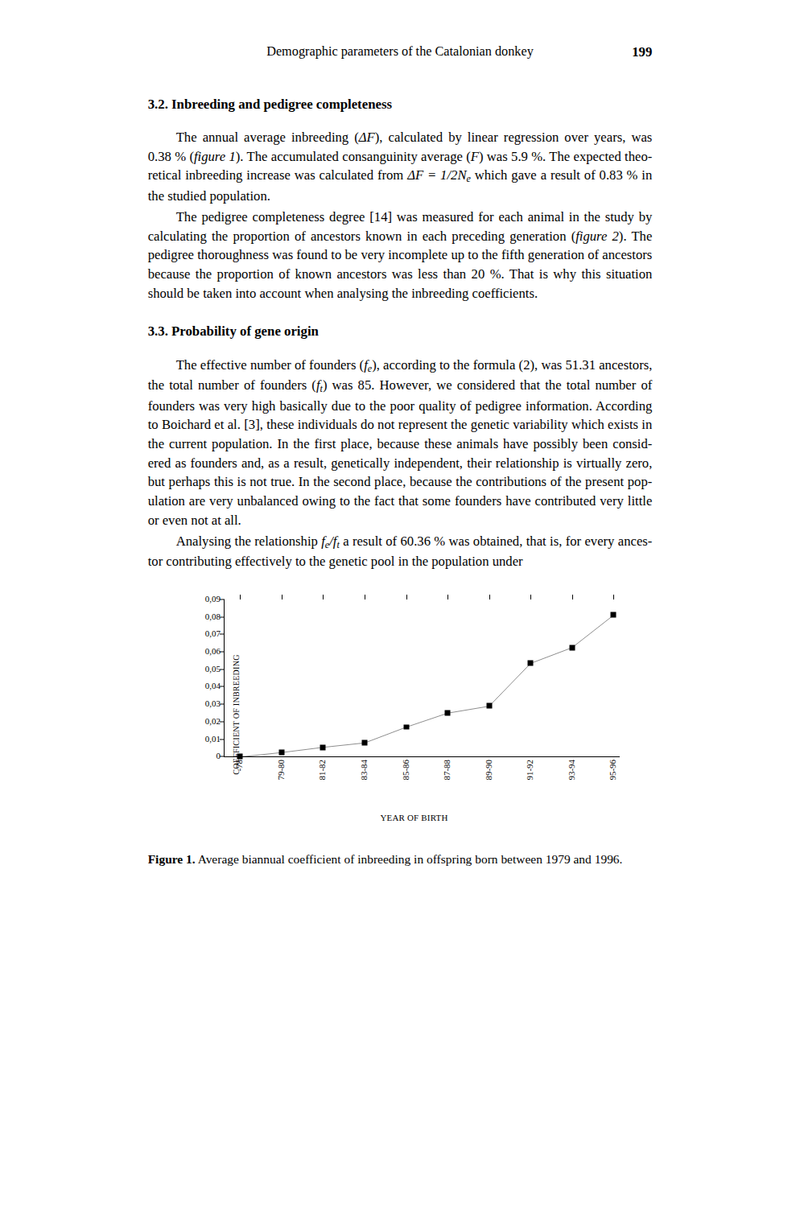Demographic parameters of the Catalonian donkey 199
3.2. Inbreeding and pedigree completeness
The annual average inbreeding (ΔF), calculated by linear regression over years, was 0.38 % (figure 1). The accumulated consanguinity average (F) was 5.9 %. The expected theoretical inbreeding increase was calculated from ΔF = 1/2Ne which gave a result of 0.83 % in the studied population.
The pedigree completeness degree [14] was measured for each animal in the study by calculating the proportion of ancestors known in each preceding generation (figure 2). The pedigree thoroughness was found to be very incomplete up to the fifth generation of ancestors because the proportion of known ancestors was less than 20 %. That is why this situation should be taken into account when analysing the inbreeding coefficients.
3.3. Probability of gene origin
The effective number of founders (fe), according to the formula (2), was 51.31 ancestors, the total number of founders (ft) was 85. However, we considered that the total number of founders was very high basically due to the poor quality of pedigree information. According to Boichard et al. [3], these individuals do not represent the genetic variability which exists in the current population. In the first place, because these animals have possibly been considered as founders and, as a result, genetically independent, their relationship is virtually zero, but perhaps this is not true. In the second place, because the contributions of the present population are very unbalanced owing to the fact that some founders have contributed very little or even not at all.
Analysing the relationship fe/ft a result of 60.36 % was obtained, that is, for every ancestor contributing effectively to the genetic pool in the population under
COEFFICIENT OF INBREEDING
0,09
0,08
0,07
0,06
0,05
0,04
0,03
0,02
0,01
0
-78
79-80
81-82
83-84
85-86
87-88
89-90
91-92
93-94
95-96
YEAR OF BIRTH
Figure 1. Average biannual coefficient of inbreeding in offspring born between 1979 and 1996.